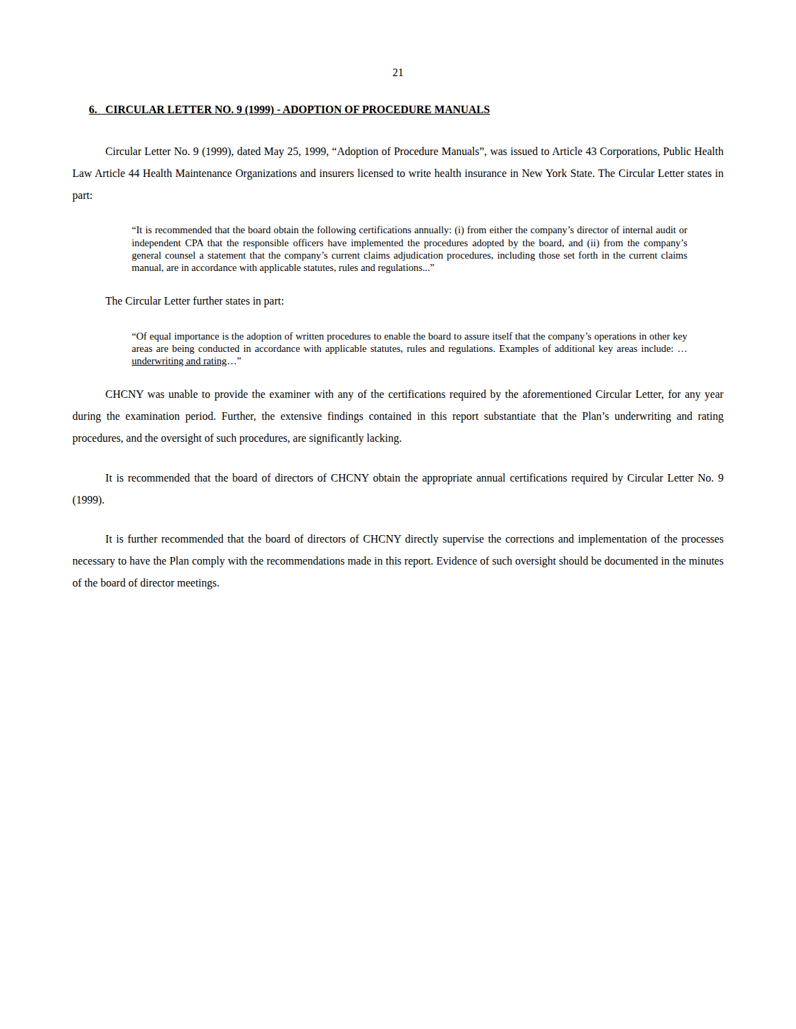21
6. CIRCULAR LETTER NO. 9 (1999) - ADOPTION OF PROCEDURE MANUALS
Circular Letter No. 9 (1999), dated May 25, 1999, “Adoption of Procedure Manuals”, was issued to Article 43 Corporations, Public Health Law Article 44 Health Maintenance Organizations and insurers licensed to write health insurance in New York State. The Circular Letter states in part:
“It is recommended that the board obtain the following certifications annually: (i) from either the company’s director of internal audit or independent CPA that the responsible officers have implemented the procedures adopted by the board, and (ii) from the company’s general counsel a statement that the company’s current claims adjudication procedures, including those set forth in the current claims manual, are in accordance with applicable statutes, rules and regulations...”
The Circular Letter further states in part:
“Of equal importance is the adoption of written procedures to enable the board to assure itself that the company’s operations in other key areas are being conducted in accordance with applicable statutes, rules and regulations. Examples of additional key areas include: …underwriting and rating…”
CHCNY was unable to provide the examiner with any of the certifications required by the aforementioned Circular Letter, for any year during the examination period. Further, the extensive findings contained in this report substantiate that the Plan’s underwriting and rating procedures, and the oversight of such procedures, are significantly lacking.
It is recommended that the board of directors of CHCNY obtain the appropriate annual certifications required by Circular Letter No. 9 (1999).
It is further recommended that the board of directors of CHCNY directly supervise the corrections and implementation of the processes necessary to have the Plan comply with the recommendations made in this report. Evidence of such oversight should be documented in the minutes of the board of director meetings.